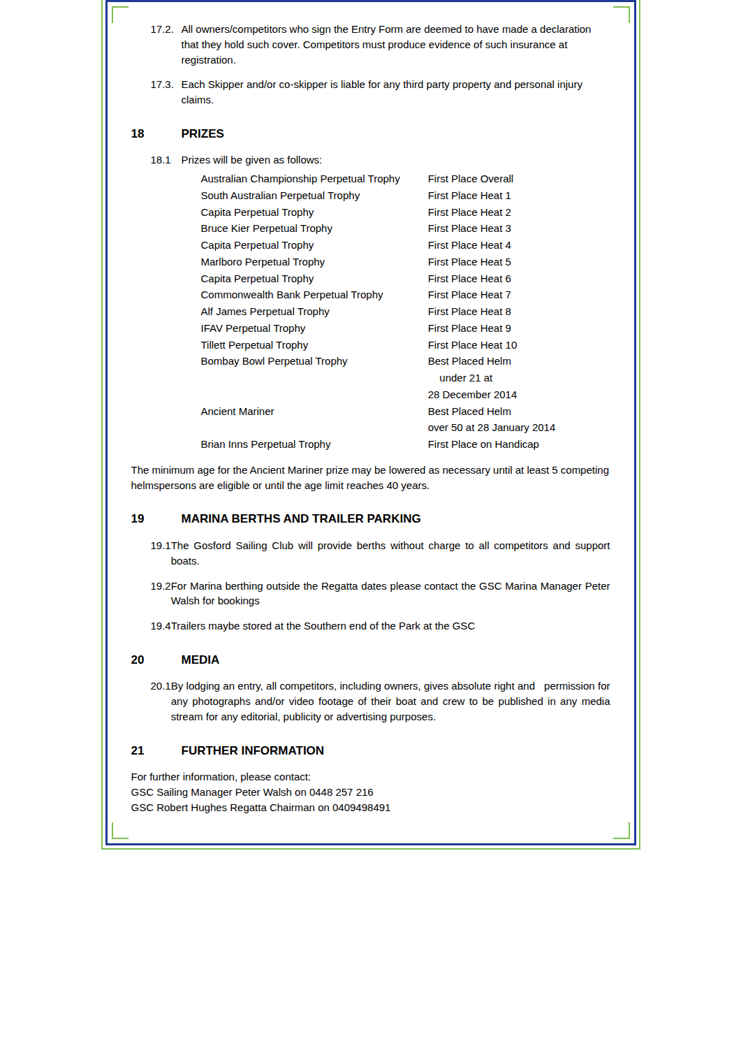17.2.
All owners/competitors who sign the Entry Form are deemed to have made a declaration that they hold such cover. Competitors must produce evidence of such insurance at registration.
17.3.
Each Skipper and/or co-skipper is liable for any third party property and personal injury claims.
18 PRIZES
18.1
Prizes will be given as follows:
| Australian Championship Perpetual Trophy | First Place Overall |
| South Australian Perpetual Trophy | First Place Heat 1 |
| Capita Perpetual Trophy | First Place Heat 2 |
| Bruce Kier Perpetual Trophy | First Place Heat 3 |
| Capita Perpetual Trophy | First Place Heat 4 |
| Marlboro Perpetual Trophy | First Place Heat 5 |
| Capita Perpetual Trophy | First Place Heat 6 |
| Commonwealth Bank Perpetual Trophy | First Place Heat 7 |
| Alf James Perpetual Trophy | First Place Heat 8 |
| IFAV Perpetual Trophy | First Place Heat 9 |
| Tillett Perpetual Trophy | First Place Heat 10 |
| Bombay Bowl Perpetual Trophy | Best Placed Helm |
| | under 21 at |
| | 28 December 2014 |
| Ancient Mariner | Best Placed Helm |
| | over 50 at 28 January 2014 |
| Brian Inns Perpetual Trophy | First Place on Handicap |
The minimum age for the Ancient Mariner prize may be lowered as necessary until at least 5 competing helmspersons are eligible or until the age limit reaches 40 years.
19 MARINA BERTHS AND TRAILER PARKING
19.1
The Gosford Sailing Club will provide berths without charge to all competitors and support boats.
19.2
For Marina berthing outside the Regatta dates please contact the GSC Marina Manager Peter Walsh for bookings
19.4
Trailers maybe stored at the Southern end of the Park at the GSC
20 MEDIA
20.1
By lodging an entry, all competitors, including owners, gives absolute right and permission for any photographs and/or video footage of their boat and crew to be published in any media stream for any editorial, publicity or advertising purposes.
21 FURTHER INFORMATION
For further information, please contact:
GSC Sailing Manager Peter Walsh on 0448 257 216
GSC Robert Hughes Regatta Chairman on 0409498491